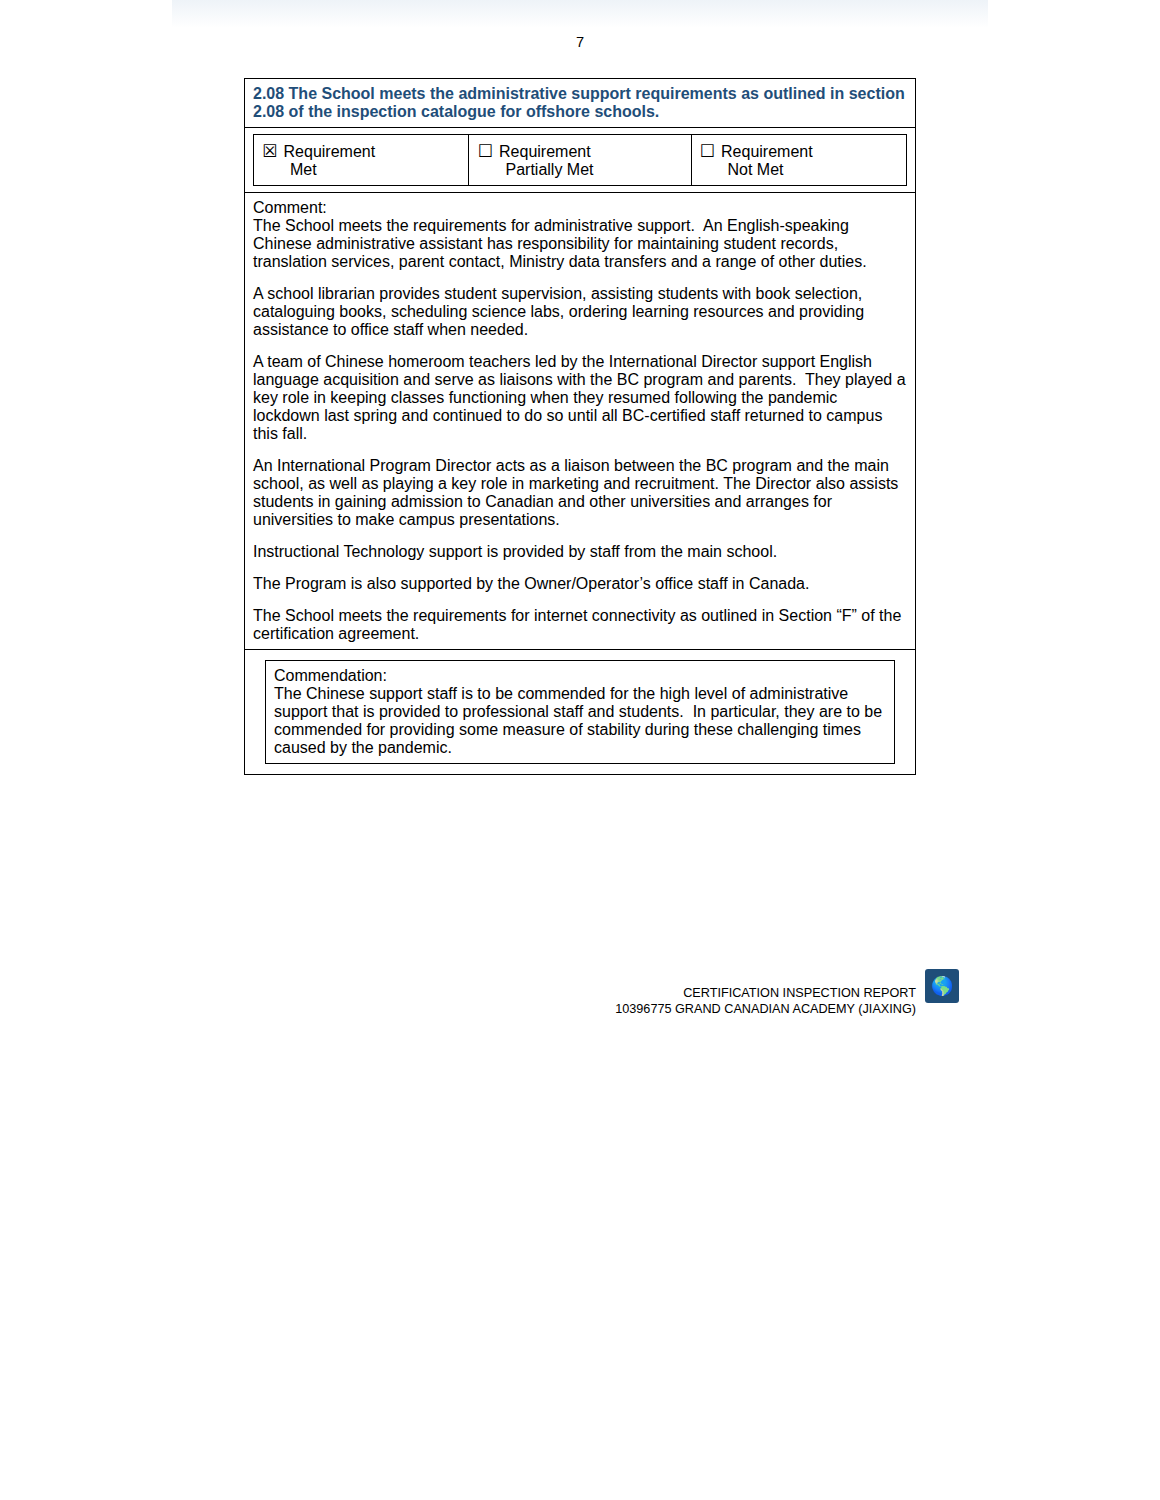7
| 2.08 The School meets the administrative support requirements as outlined in section 2.08 of the inspection catalogue for offshore schools. |
| / ☒ Requirement Met / ☐ Requirement Partially Met / ☐ Requirement Not Met / |
| Comment: The School meets the requirements for administrative support. An English-speaking Chinese administrative assistant has responsibility for maintaining student records, translation services, parent contact, Ministry data transfers and a range of other duties. A school librarian provides student supervision, assisting students with book selection, cataloguing books, scheduling science labs, ordering learning resources and providing assistance to office staff when needed. A team of Chinese homeroom teachers led by the International Director support English language acquisition and serve as liaisons with the BC program and parents. They played a key role in keeping classes functioning when they resumed following the pandemic lockdown last spring and continued to do so until all BC-certified staff returned to campus this fall. An International Program Director acts as a liaison between the BC program and the main school, as well as playing a key role in marketing and recruitment. The Director also assists students in gaining admission to Canadian and other universities and arranges for universities to make campus presentations. Instructional Technology support is provided by staff from the main school. The Program is also supported by the Owner/Operator’s office staff in Canada. The School meets the requirements for internet connectivity as outlined in Section “F” of the certification agreement. |
Commendation:
The Chinese support staff is to be commended for the high level of administrative support that is provided to professional staff and students. In particular, they are to be commended for providing some measure of stability during these challenging times caused by the pandemic.
CERTIFICATION INSPECTION REPORT
10396775 GRAND CANADIAN ACADEMY (JIAXING)
🌎